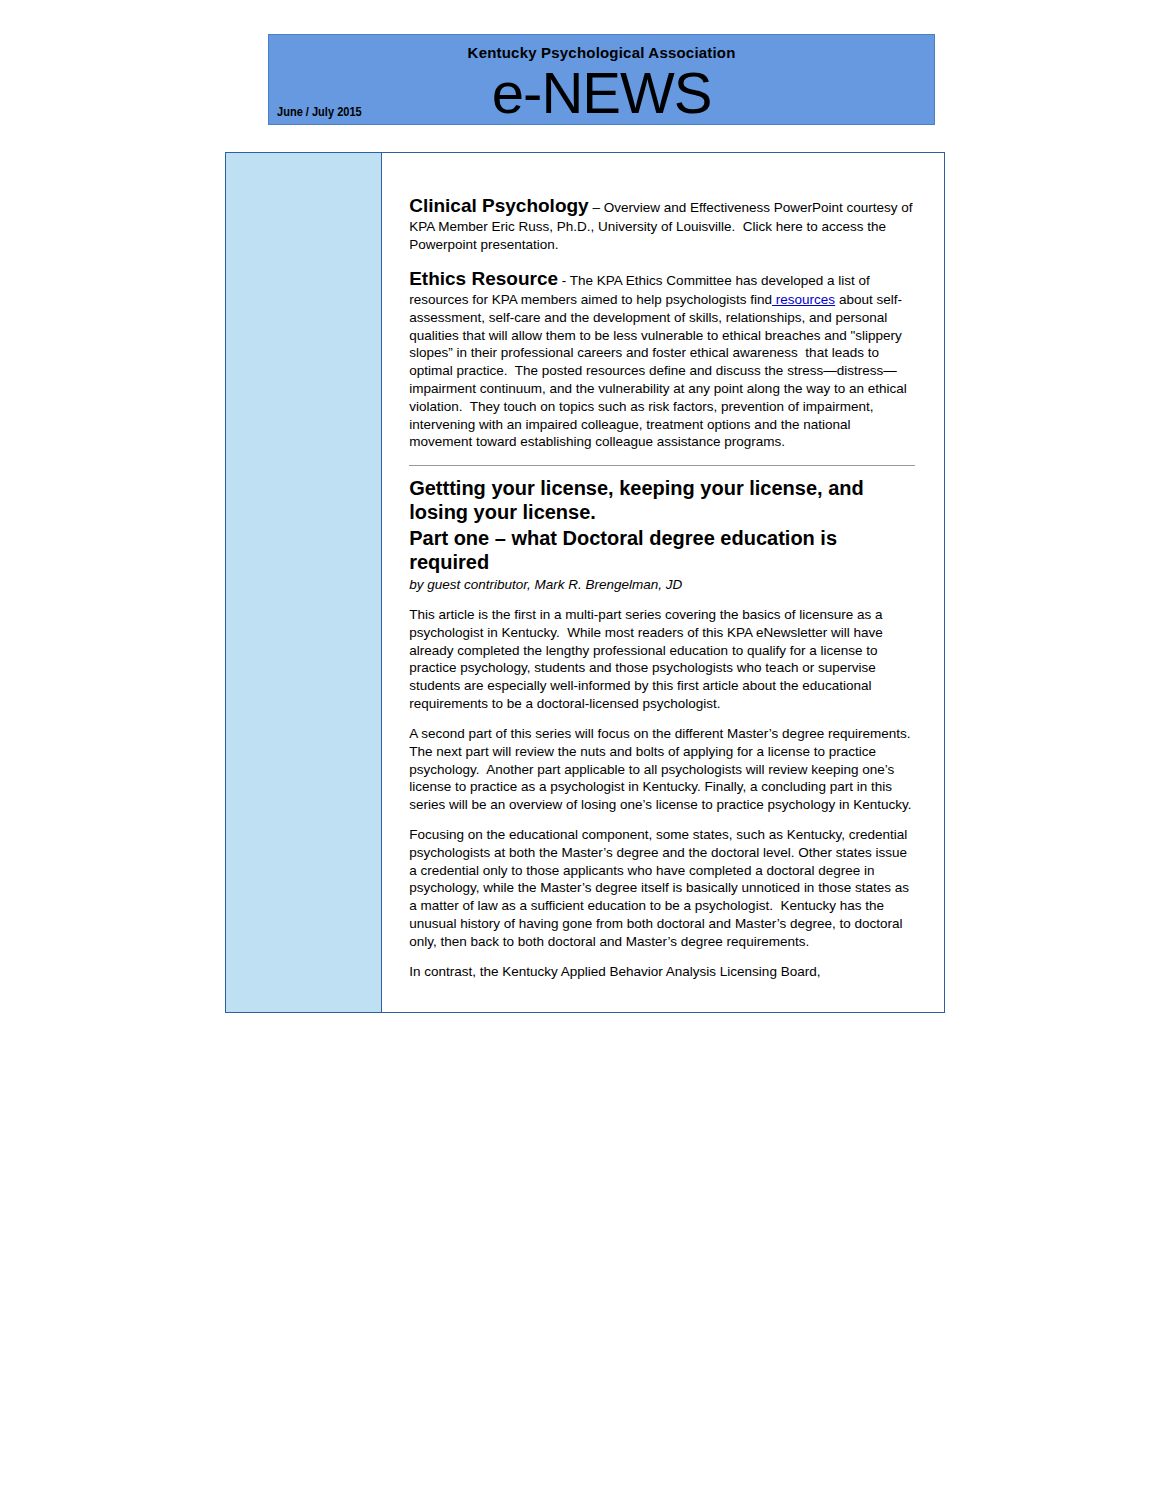Kentucky Psychological Association
e-NEWS
June / July 2015
Clinical Psychology – Overview and Effectiveness PowerPoint courtesy of KPA Member Eric Russ, Ph.D., University of Louisville. Click here to access the Powerpoint presentation.
Ethics Resource - The KPA Ethics Committee has developed a list of resources for KPA members aimed to help psychologists find resources about self-assessment, self-care and the development of skills, relationships, and personal qualities that will allow them to be less vulnerable to ethical breaches and "slippery slopes” in their professional careers and foster ethical awareness that leads to optimal practice. The posted resources define and discuss the stress—distress—impairment continuum, and the vulnerability at any point along the way to an ethical violation. They touch on topics such as risk factors, prevention of impairment, intervening with an impaired colleague, treatment options and the national movement toward establishing colleague assistance programs.
Gettting your license, keeping your license, and losing your license.
Part one – what Doctoral degree education is required
by guest contributor, Mark R. Brengelman, JD
This article is the first in a multi-part series covering the basics of licensure as a psychologist in Kentucky. While most readers of this KPA eNewsletter will have already completed the lengthy professional education to qualify for a license to practice psychology, students and those psychologists who teach or supervise students are especially well-informed by this first article about the educational requirements to be a doctoral-licensed psychologist.
A second part of this series will focus on the different Master’s degree requirements. The next part will review the nuts and bolts of applying for a license to practice psychology. Another part applicable to all psychologists will review keeping one’s license to practice as a psychologist in Kentucky. Finally, a concluding part in this series will be an overview of losing one’s license to practice psychology in Kentucky.
Focusing on the educational component, some states, such as Kentucky, credential psychologists at both the Master’s degree and the doctoral level. Other states issue a credential only to those applicants who have completed a doctoral degree in psychology, while the Master’s degree itself is basically unnoticed in those states as a matter of law as a sufficient education to be a psychologist. Kentucky has the unusual history of having gone from both doctoral and Master’s degree, to doctoral only, then back to both doctoral and Master’s degree requirements.
In contrast, the Kentucky Applied Behavior Analysis Licensing Board,